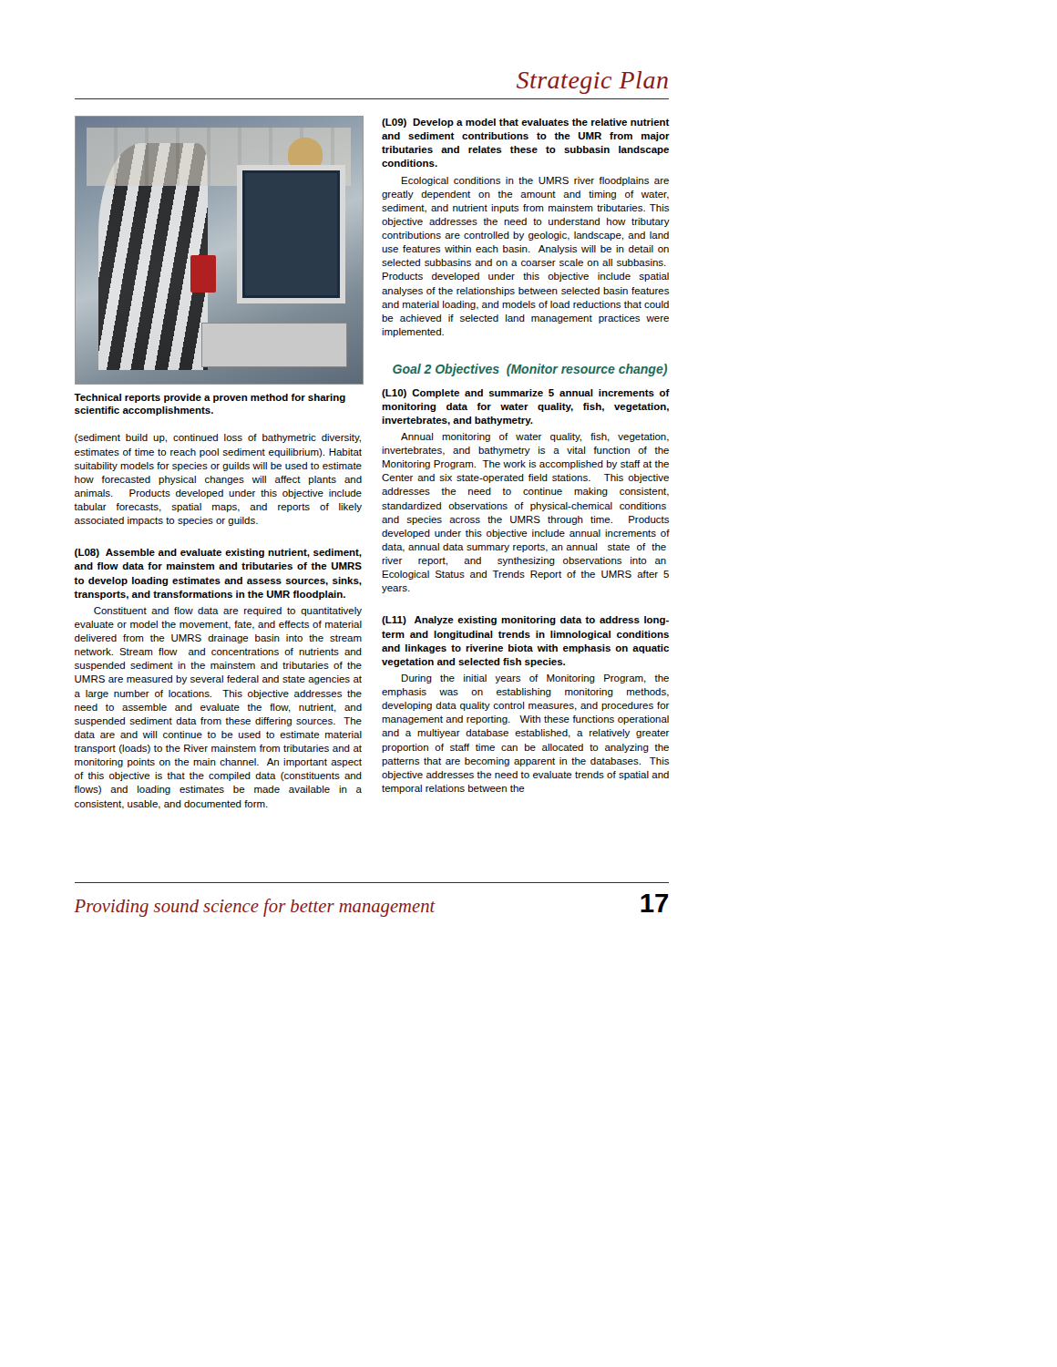Strategic Plan
Technical reports provide a proven method for sharing scientific accomplishments.
(sediment build up, continued loss of bathymetric diversity, estimates of time to reach pool sediment equilibrium). Habitat suitability models for species or guilds will be used to estimate how forecasted physical changes will affect plants and animals. Products developed under this objective include tabular forecasts, spatial maps, and reports of likely associated impacts to species or guilds.
(L08) Assemble and evaluate existing nutrient, sediment, and flow data for mainstem and tributaries of the UMRS to develop loading estimates and assess sources, sinks, transports, and transformations in the UMR floodplain.
Constituent and flow data are required to quantitatively evaluate or model the movement, fate, and effects of material delivered from the UMRS drainage basin into the stream network. Stream flow and concentrations of nutrients and suspended sediment in the mainstem and tributaries of the UMRS are measured by several federal and state agencies at a large number of locations. This objective addresses the need to assemble and evaluate the flow, nutrient, and suspended sediment data from these differing sources. The data are and will continue to be used to estimate material transport (loads) to the River mainstem from tributaries and at monitoring points on the main channel. An important aspect of this objective is that the compiled data (constituents and flows) and loading estimates be made available in a consistent, usable, and documented form.
(L09) Develop a model that evaluates the relative nutrient and sediment contributions to the UMR from major tributaries and relates these to subbasin landscape conditions.
Ecological conditions in the UMRS river floodplains are greatly dependent on the amount and timing of water, sediment, and nutrient inputs from mainstem tributaries. This objective addresses the need to understand how tributary contributions are controlled by geologic, landscape, and land use features within each basin. Analysis will be in detail on selected subbasins and on a coarser scale on all subbasins. Products developed under this objective include spatial analyses of the relationships between selected basin features and material loading, and models of load reductions that could be achieved if selected land management practices were implemented.
Goal 2 Objectives (Monitor resource change)
(L10) Complete and summarize 5 annual increments of monitoring data for water quality, fish, vegetation, invertebrates, and bathymetry.
Annual monitoring of water quality, fish, vegetation, invertebrates, and bathymetry is a vital function of the Monitoring Program. The work is accomplished by staff at the Center and six state-operated field stations. This objective addresses the need to continue making consistent, standardized observations of physical-chemical conditions and species across the UMRS through time. Products developed under this objective include annual increments of data, annual data summary reports, an annual state of the river report, and synthesizing observations into an Ecological Status and Trends Report of the UMRS after 5 years.
(L11) Analyze existing monitoring data to address long-term and longitudinal trends in limnological conditions and linkages to riverine biota with emphasis on aquatic vegetation and selected fish species.
During the initial years of Monitoring Program, the emphasis was on establishing monitoring methods, developing data quality control measures, and procedures for management and reporting. With these functions operational and a multiyear database established, a relatively greater proportion of staff time can be allocated to analyzing the patterns that are becoming apparent in the databases. This objective addresses the need to evaluate trends of spatial and temporal relations between the
Providing sound science for better management
17